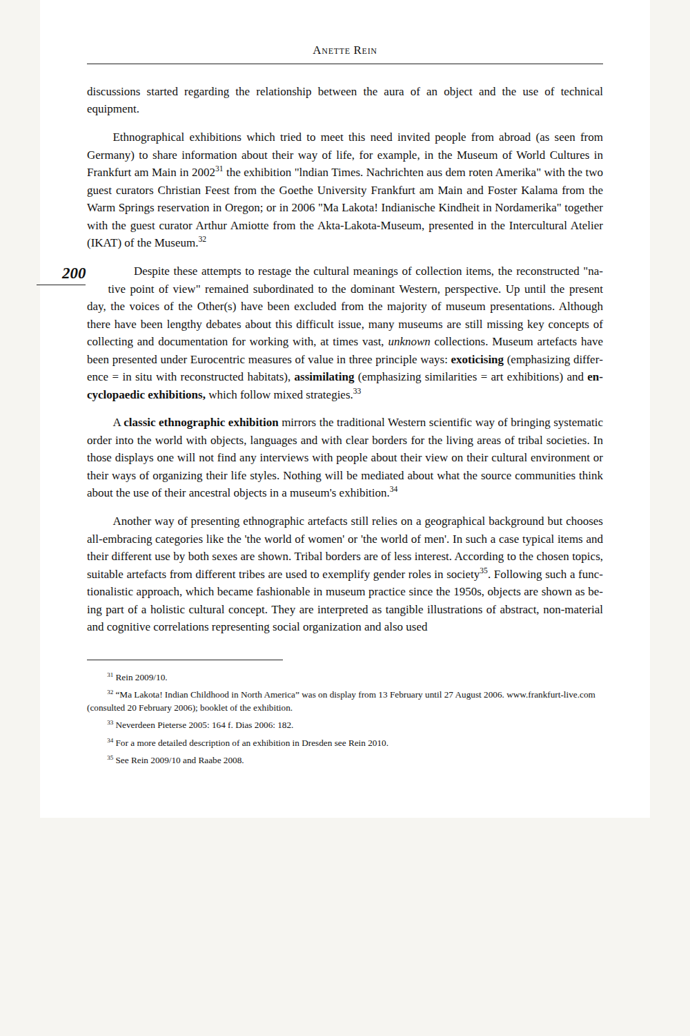Anette Rein
discussions started regarding the relationship between the aura of an object and the use of technical equipment.
Ethnographical exhibitions which tried to meet this need invited people from abroad (as seen from Germany) to share information about their way of life, for example, in the Museum of World Cultures in Frankfurt am Main in 200231 the exhibition "lndian Times. Nachrichten aus dem roten Amerika" with the two guest curators Christian Feest from the Goethe University Frankfurt am Main and Foster Kalama from the Warm Springs reservation in Oregon; or in 2006 "Ma Lakota! Indianische Kindheit in Nordamerika" together with the guest curator Arthur Amiotte from the Akta-Lakota-Museum, presented in the Intercultural Atelier (IKAT) of the Museum.32
200 Despite these attempts to restage the cultural meanings of collection items, the reconstructed "native point of view" remained subordinated to the dominant Western, perspective. Up until the present day, the voices of the Other(s) have been excluded from the majority of museum presentations. Although there have been lengthy debates about this difficult issue, many museums are still missing key concepts of collecting and documentation for working with, at times vast, unknown collections. Museum artefacts have been presented under Eurocentric measures of value in three principle ways: exoticising (emphasizing difference = in situ with reconstructed habitats), assimilating (emphasizing similarities = art exhibitions) and encyclopaedic exhibitions, which follow mixed strategies.33
A classic ethnographic exhibition mirrors the traditional Western scientific way of bringing systematic order into the world with objects, languages and with clear borders for the living areas of tribal societies. In those displays one will not find any interviews with people about their view on their cultural environment or their ways of organizing their life styles. Nothing will be mediated about what the source communities think about the use of their ancestral objects in a museum's exhibition.34
Another way of presenting ethnographic artefacts still relies on a geographical background but chooses all-embracing categories like the 'the world of women' or 'the world of men'. In such a case typical items and their different use by both sexes are shown. Tribal borders are of less interest. According to the chosen topics, suitable artefacts from different tribes are used to exemplify gender roles in society35. Following such a functionalistic approach, which became fashionable in museum practice since the 1950s, objects are shown as being part of a holistic cultural concept. They are interpreted as tangible illustrations of abstract, non-material and cognitive correlations representing social organization and also used
31 Rein 2009/10.
32 “Ma Lakota! Indian Childhood in North America” was on display from 13 February until 27 August 2006. www.frankfurt-live.com (consulted 20 February 2006); booklet of the exhibition.
33 Neverdeen Pieterse 2005: 164 f. Dias 2006: 182.
34 For a more detailed description of an exhibition in Dresden see Rein 2010.
35 See Rein 2009/10 and Raabe 2008.